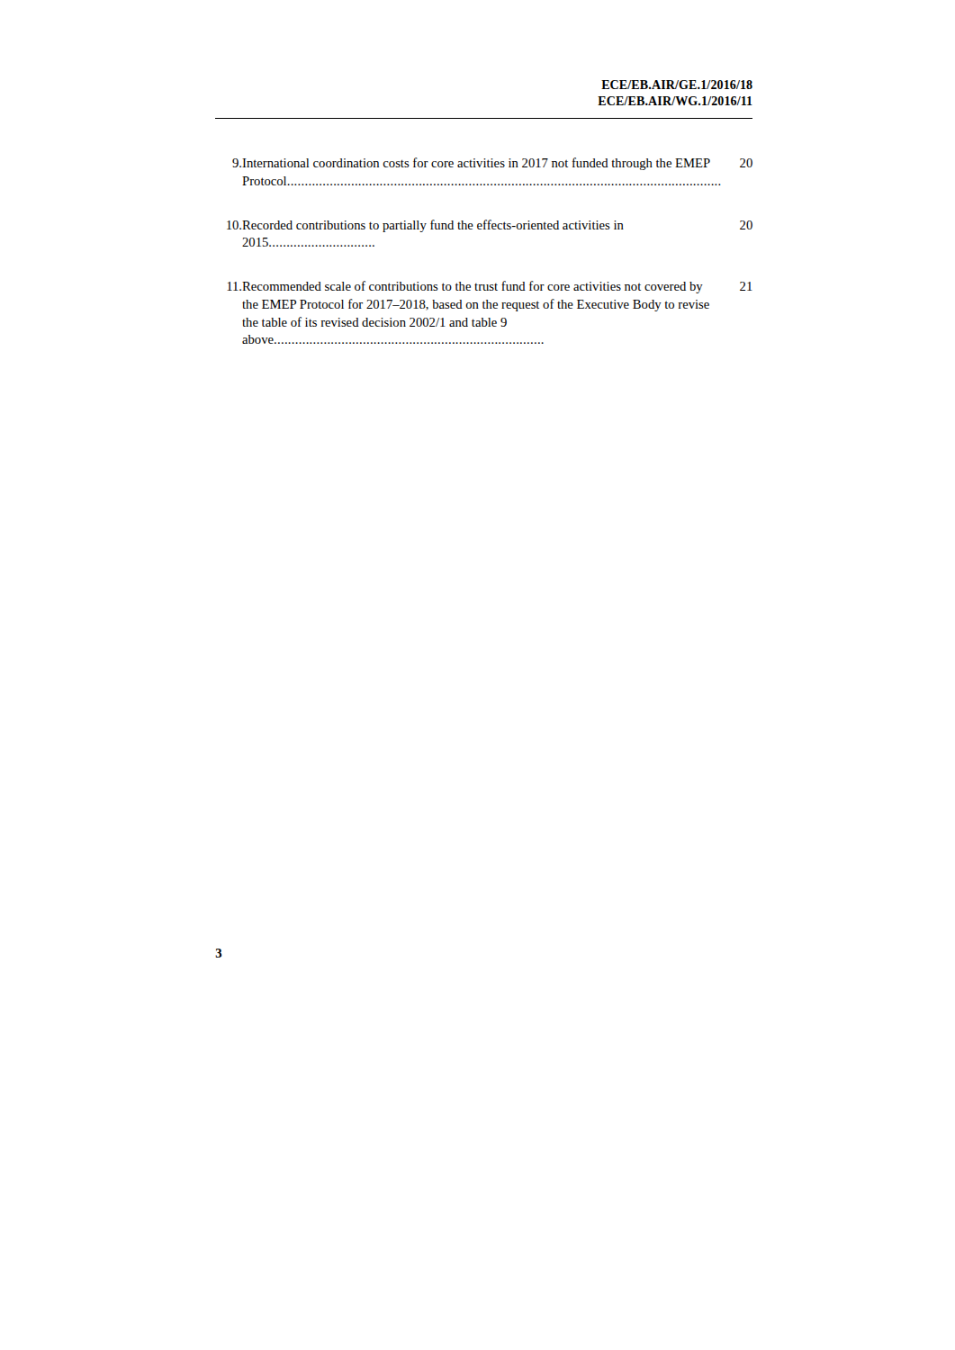ECE/EB.AIR/GE.1/2016/18 ECE/EB.AIR/WG.1/2016/11
| 9. | International coordination costs for core activities in 2017 not funded through the EMEP Protocol .......................................................................................................................... | 20 |
| 10. | Recorded contributions to partially fund the effects-oriented activities in 2015 .............................. | 20 |
| 11. | Recommended scale of contributions to the trust fund for core activities not covered by the EMEP Protocol for 2017–2018, based on the request of the Executive Body to revise the table of its revised decision 2002/1 and table 9 above ............................................................................ | 21 |
3